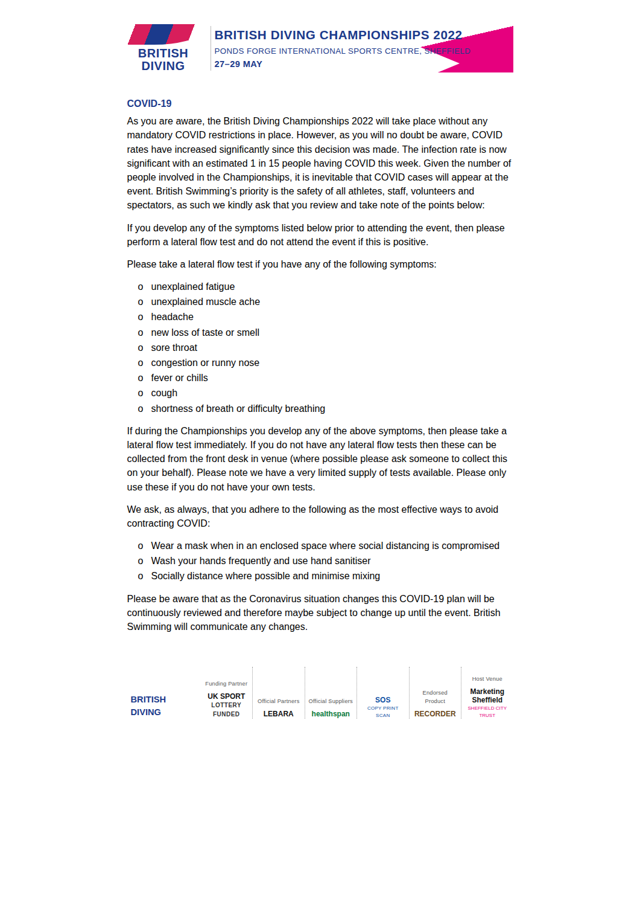BRITISH
DIVING
British Diving Championships 2022
Ponds Forge International Sports Centre, Sheffield
27–29 May
COVID-19
As you are aware, the British Diving Championships 2022 will take place without any mandatory COVID restrictions in place. However, as you will no doubt be aware, COVID rates have increased significantly since this decision was made. The infection rate is now significant with an estimated 1 in 15 people having COVID this week. Given the number of people involved in the Championships, it is inevitable that COVID cases will appear at the event. British Swimming’s priority is the safety of all athletes, staff, volunteers and spectators, as such we kindly ask that you review and take note of the points below:
If you develop any of the symptoms listed below prior to attending the event, then please perform a lateral flow test and do not attend the event if this is positive.
Please take a lateral flow test if you have any of the following symptoms:
unexplained fatigue
unexplained muscle ache
headache
new loss of taste or smell
sore throat
congestion or runny nose
fever or chills
cough
shortness of breath or difficulty breathing
If during the Championships you develop any of the above symptoms, then please take a lateral flow test immediately. If you do not have any lateral flow tests then these can be collected from the front desk in venue (where possible please ask someone to collect this on your behalf). Please note we have a very limited supply of tests available. Please only use these if you do not have your own tests.
We ask, as always, that you adhere to the following as the most effective ways to avoid contracting COVID:
Wear a mask when in an enclosed space where social distancing is compromised
Wash your hands frequently and use hand sanitiser
Socially distance where possible and minimise mixing
Please be aware that as the Coronavirus situation changes this COVID-19 plan will be continuously reviewed and therefore maybe subject to change up until the event. British Swimming will communicate any changes.
BRITISH
DIVING
Funding Partner UK SPORT LOTTERY FUNDED
Official Partners LEBARA
Official Suppliers healthspan
SOS COPY PRINT SCAN
Endorsed Product RECORDER
Host Venue Marketing Sheffield SHEFFIELD CITY TRUST